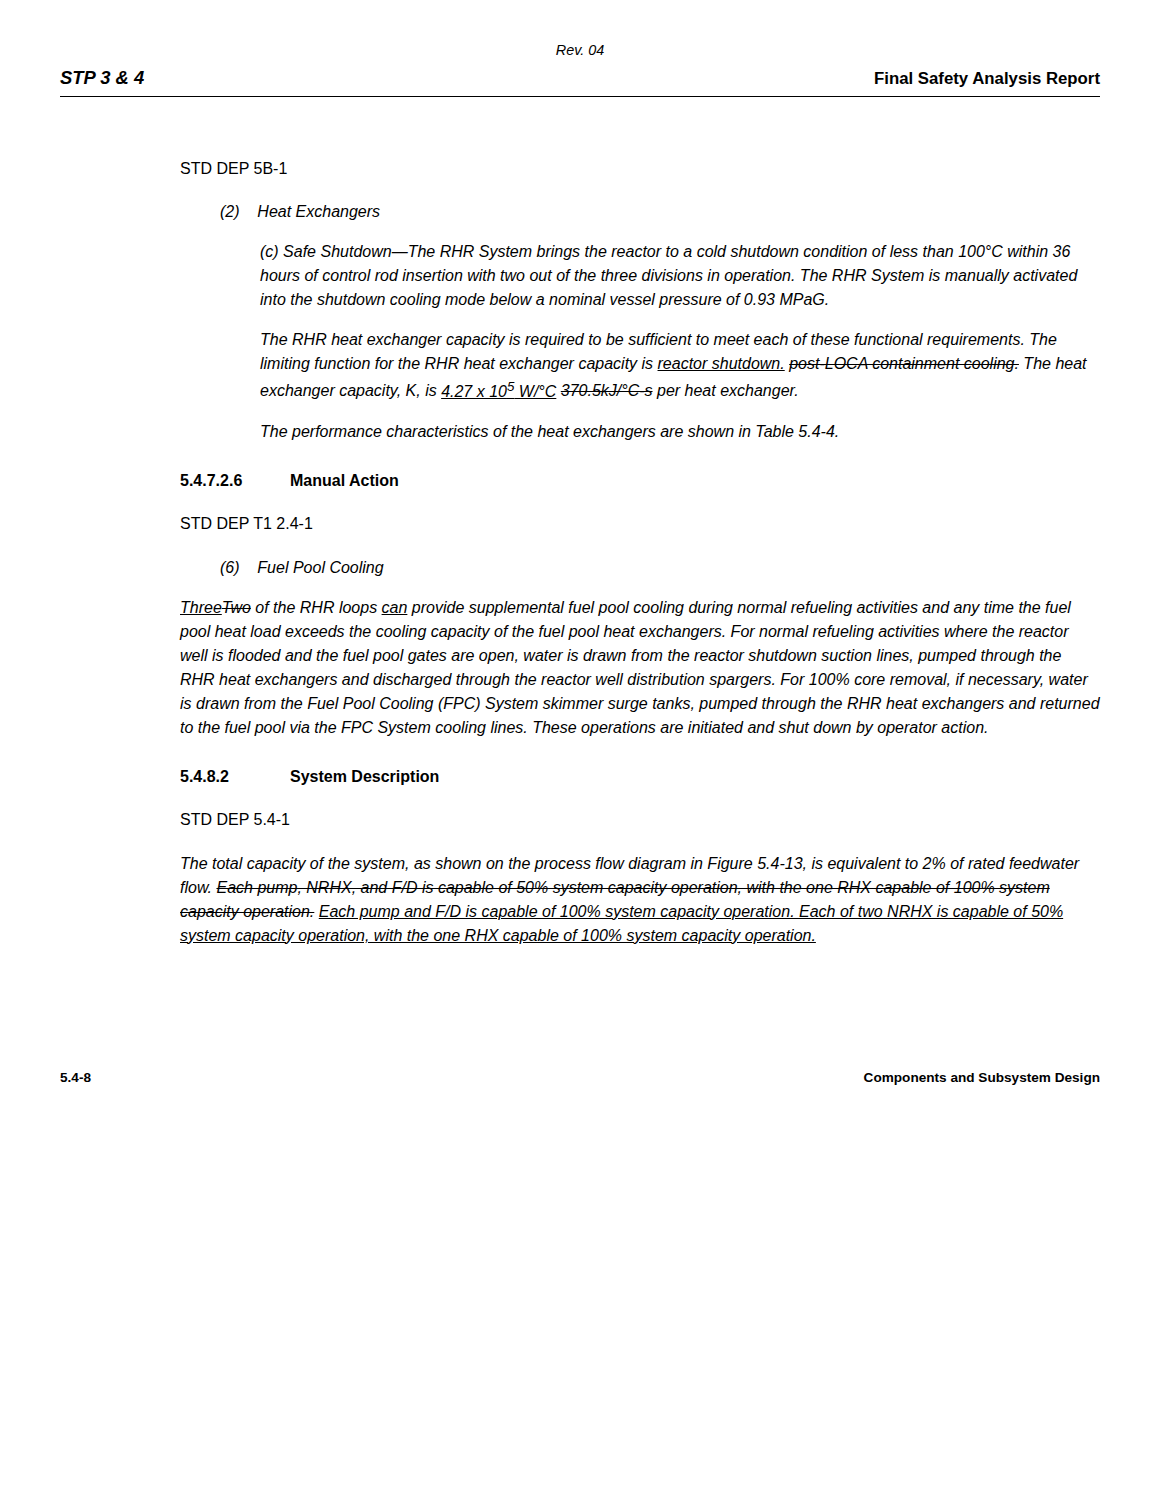Rev. 04
STP 3 & 4
Final Safety Analysis Report
STD DEP 5B-1
(2) Heat Exchangers
(c) Safe Shutdown—The RHR System brings the reactor to a cold shutdown condition of less than 100°C within 36 hours of control rod insertion with two out of the three divisions in operation. The RHR System is manually activated into the shutdown cooling mode below a nominal vessel pressure of 0.93 MPaG.
The RHR heat exchanger capacity is required to be sufficient to meet each of these functional requirements. The limiting function for the RHR heat exchanger capacity is reactor shutdown. post-LOCA containment cooling. The heat exchanger capacity, K, is 4.27 x 105 W/°C 370.5kJ/°C-s per heat exchanger.
The performance characteristics of the heat exchangers are shown in Table 5.4-4.
5.4.7.2.6 Manual Action
STD DEP T1 2.4-1
(6) Fuel Pool Cooling
Three Two of the RHR loops can provide supplemental fuel pool cooling during normal refueling activities and any time the fuel pool heat load exceeds the cooling capacity of the fuel pool heat exchangers. For normal refueling activities where the reactor well is flooded and the fuel pool gates are open, water is drawn from the reactor shutdown suction lines, pumped through the RHR heat exchangers and discharged through the reactor well distribution spargers. For 100% core removal, if necessary, water is drawn from the Fuel Pool Cooling (FPC) System skimmer surge tanks, pumped through the RHR heat exchangers and returned to the fuel pool via the FPC System cooling lines. These operations are initiated and shut down by operator action.
5.4.8.2 System Description
STD DEP 5.4-1
The total capacity of the system, as shown on the process flow diagram in Figure 5.4-13, is equivalent to 2% of rated feedwater flow. Each pump, NRHX, and F/D is capable of 50% system capacity operation, with the one RHX capable of 100% system capacity operation. Each pump and F/D is capable of 100% system capacity operation. Each of two NRHX is capable of 50% system capacity operation, with the one RHX capable of 100% system capacity operation.
5.4-8
Components and Subsystem Design